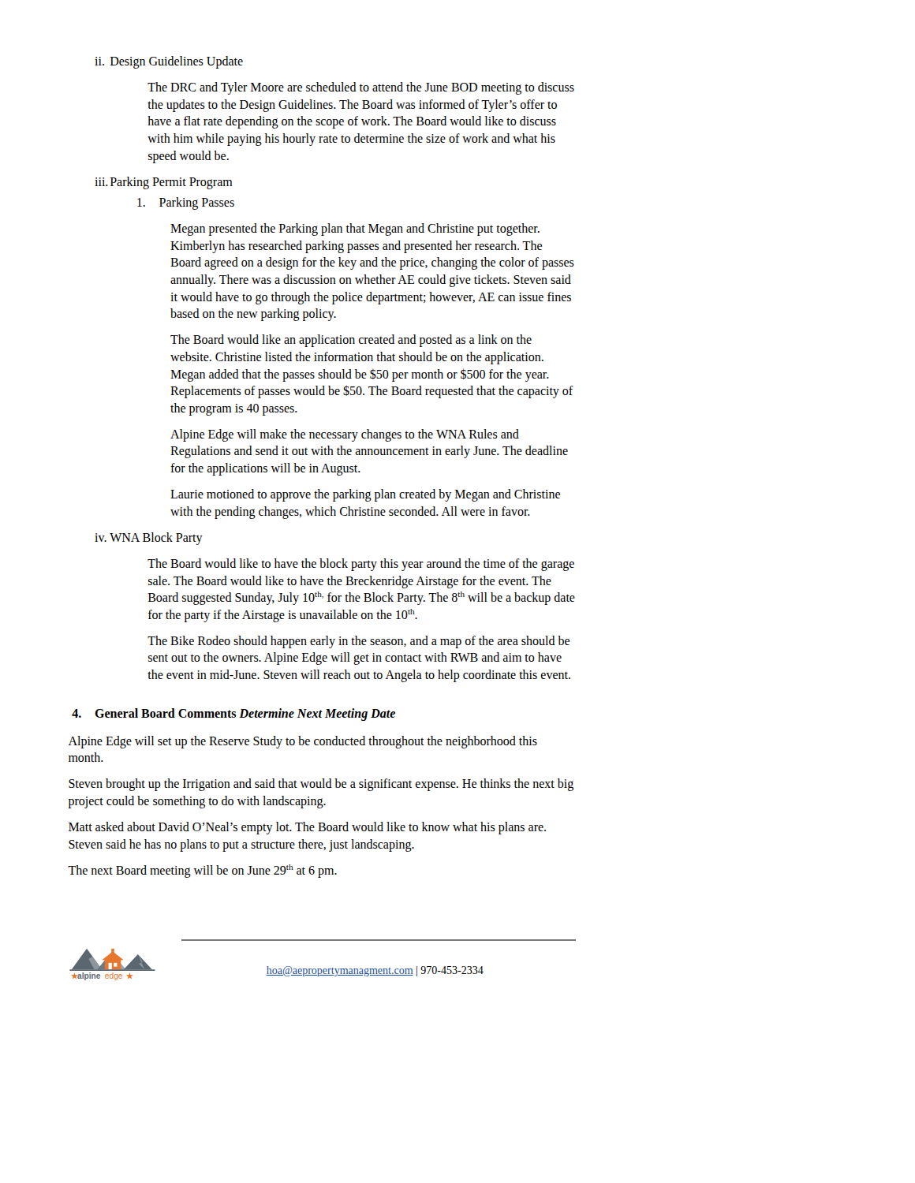ii.
Design Guidelines Update
The DRC and Tyler Moore are scheduled to attend the June BOD meeting to discuss the updates to the Design Guidelines. The Board was informed of Tyler’s offer to have a flat rate depending on the scope of work. The Board would like to discuss with him while paying his hourly rate to determine the size of work and what his speed would be.
iii.
Parking Permit Program
1.
Parking Passes
Megan presented the Parking plan that Megan and Christine put together. Kimberlyn has researched parking passes and presented her research. The Board agreed on a design for the key and the price, changing the color of passes annually. There was a discussion on whether AE could give tickets. Steven said it would have to go through the police department; however, AE can issue fines based on the new parking policy.
The Board would like an application created and posted as a link on the website. Christine listed the information that should be on the application. Megan added that the passes should be $50 per month or $500 for the year. Replacements of passes would be $50. The Board requested that the capacity of the program is 40 passes.
Alpine Edge will make the necessary changes to the WNA Rules and Regulations and send it out with the announcement in early June. The deadline for the applications will be in August.
Laurie motioned to approve the parking plan created by Megan and Christine with the pending changes, which Christine seconded. All were in favor.
iv.
WNA Block Party
The Board would like to have the block party this year around the time of the garage sale. The Board would like to have the Breckenridge Airstage for the event. The Board suggested Sunday, July 10th, for the Block Party. The 8th will be a backup date for the party if the Airstage is unavailable on the 10th.
The Bike Rodeo should happen early in the season, and a map of the area should be sent out to the owners. Alpine Edge will get in contact with RWB and aim to have the event in mid-June. Steven will reach out to Angela to help coordinate this event.
4.
General Board Comments Determine Next Meeting Date
Alpine Edge will set up the Reserve Study to be conducted throughout the neighborhood this month.
Steven brought up the Irrigation and said that would be a significant expense. He thinks the next big project could be something to do with landscaping.
Matt asked about David O’Neal’s empty lot. The Board would like to know what his plans are. Steven said he has no plans to put a structure there, just landscaping.
The next Board meeting will be on June 29th at 6 pm.
★ alpine edge ★
hoa@aepropertymanagment.com | 970-453-2334